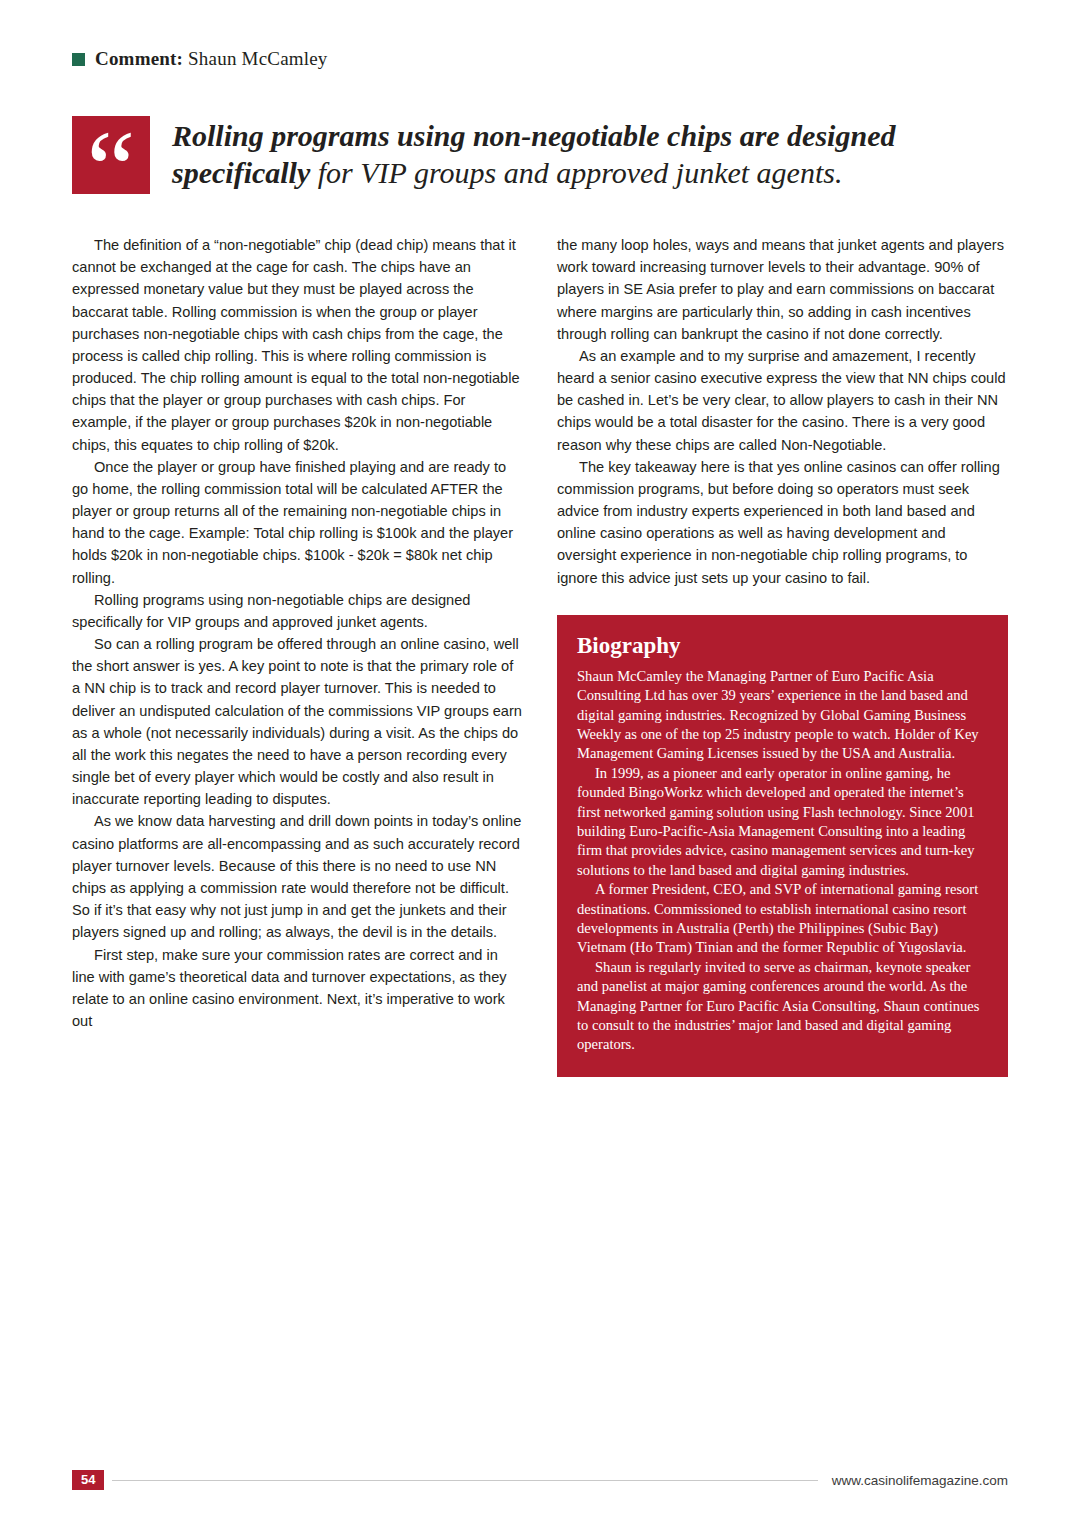Comment: Shaun McCamley
“
Rolling programs using non-negotiable chips are designed specifically for VIP groups and approved junket agents.
The definition of a “non-negotiable” chip (dead chip) means that it cannot be exchanged at the cage for cash. The chips have an expressed monetary value but they must be played across the baccarat table. Rolling commission is when the group or player purchases non-negotiable chips with cash chips from the cage, the process is called chip rolling. This is where rolling commission is produced. The chip rolling amount is equal to the total non-negotiable chips that the player or group purchases with cash chips. For example, if the player or group purchases $20k in non-negotiable chips, this equates to chip rolling of $20k.
Once the player or group have finished playing and are ready to go home, the rolling commission total will be calculated AFTER the player or group returns all of the remaining non-negotiable chips in hand to the cage. Example: Total chip rolling is $100k and the player holds $20k in non-negotiable chips. $100k - $20k = $80k net chip rolling.
Rolling programs using non-negotiable chips are designed specifically for VIP groups and approved junket agents.
So can a rolling program be offered through an online casino, well the short answer is yes. A key point to note is that the primary role of a NN chip is to track and record player turnover. This is needed to deliver an undisputed calculation of the commissions VIP groups earn as a whole (not necessarily individuals) during a visit. As the chips do all the work this negates the need to have a person recording every single bet of every player which would be costly and also result in inaccurate reporting leading to disputes.
As we know data harvesting and drill down points in today’s online casino platforms are all-encompassing and as such accurately record player turnover levels. Because of this there is no need to use NN chips as applying a commission rate would therefore not be difficult. So if it’s that easy why not just jump in and get the junkets and their players signed up and rolling; as always, the devil is in the details.
First step, make sure your commission rates are correct and in line with game’s theoretical data and turnover expectations, as they relate to an online casino environment. Next, it’s imperative to work out
the many loop holes, ways and means that junket agents and players work toward increasing turnover levels to their advantage. 90% of players in SE Asia prefer to play and earn commissions on baccarat where margins are particularly thin, so adding in cash incentives through rolling can bankrupt the casino if not done correctly.
As an example and to my surprise and amazement, I recently heard a senior casino executive express the view that NN chips could be cashed in. Let’s be very clear, to allow players to cash in their NN chips would be a total disaster for the casino. There is a very good reason why these chips are called Non-Negotiable.
The key takeaway here is that yes online casinos can offer rolling commission programs, but before doing so operators must seek advice from industry experts experienced in both land based and online casino operations as well as having development and oversight experience in non-negotiable chip rolling programs, to ignore this advice just sets up your casino to fail.
Biography
Shaun McCamley the Managing Partner of Euro Pacific Asia Consulting Ltd has over 39 years’ experience in the land based and digital gaming industries. Recognized by Global Gaming Business Weekly as one of the top 25 industry people to watch. Holder of Key Management Gaming Licenses issued by the USA and Australia.
In 1999, as a pioneer and early operator in online gaming, he founded BingoWorkz which developed and operated the internet’s first networked gaming solution using Flash technology. Since 2001 building Euro-Pacific-Asia Management Consulting into a leading firm that provides advice, casino management services and turn-key solutions to the land based and digital gaming industries.
A former President, CEO, and SVP of international gaming resort destinations. Commissioned to establish international casino resort developments in Australia (Perth) the Philippines (Subic Bay) Vietnam (Ho Tram) Tinian and the former Republic of Yugoslavia.
Shaun is regularly invited to serve as chairman, keynote speaker and panelist at major gaming conferences around the world. As the Managing Partner for Euro Pacific Asia Consulting, Shaun continues to consult to the industries’ major land based and digital gaming operators.
54 www.casinolifemagazine.com